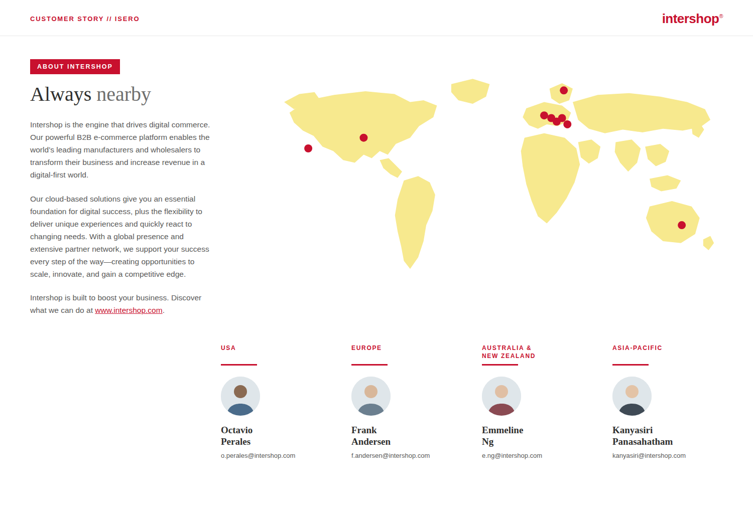Customer Story // Isero
intershop®
About Intershop
Always nearby
Intershop is the engine that drives digital commerce. Our powerful B2B e-commerce platform enables the world’s leading manufacturers and wholesalers to transform their business and increase revenue in a digital-first world.
Our cloud-based solutions give you an essential foundation for digital success, plus the flexibility to deliver unique experiences and quickly react to changing needs. With a global presence and extensive partner network, we support your success every step of the way—creating opportunities to scale, innovate, and gain a competitive edge.
Intershop is built to boost your business. Discover what we can do at www.intershop.com.
World map with Intershop office locations Stylised world map in yellow with crimson dots marking offices in North America, Europe, Scandinavia, Eastern Europe and Australia.
USA
Octavio
Perales
o.perales@intershop.com
Europe
Frank
Andersen
f.andersen@intershop.com
Australia &
New Zealand
Emmeline
Ng
e.ng@intershop.com
Asia-Pacific
Kanyasiri
Panasahatham
kanyasiri@intershop.com